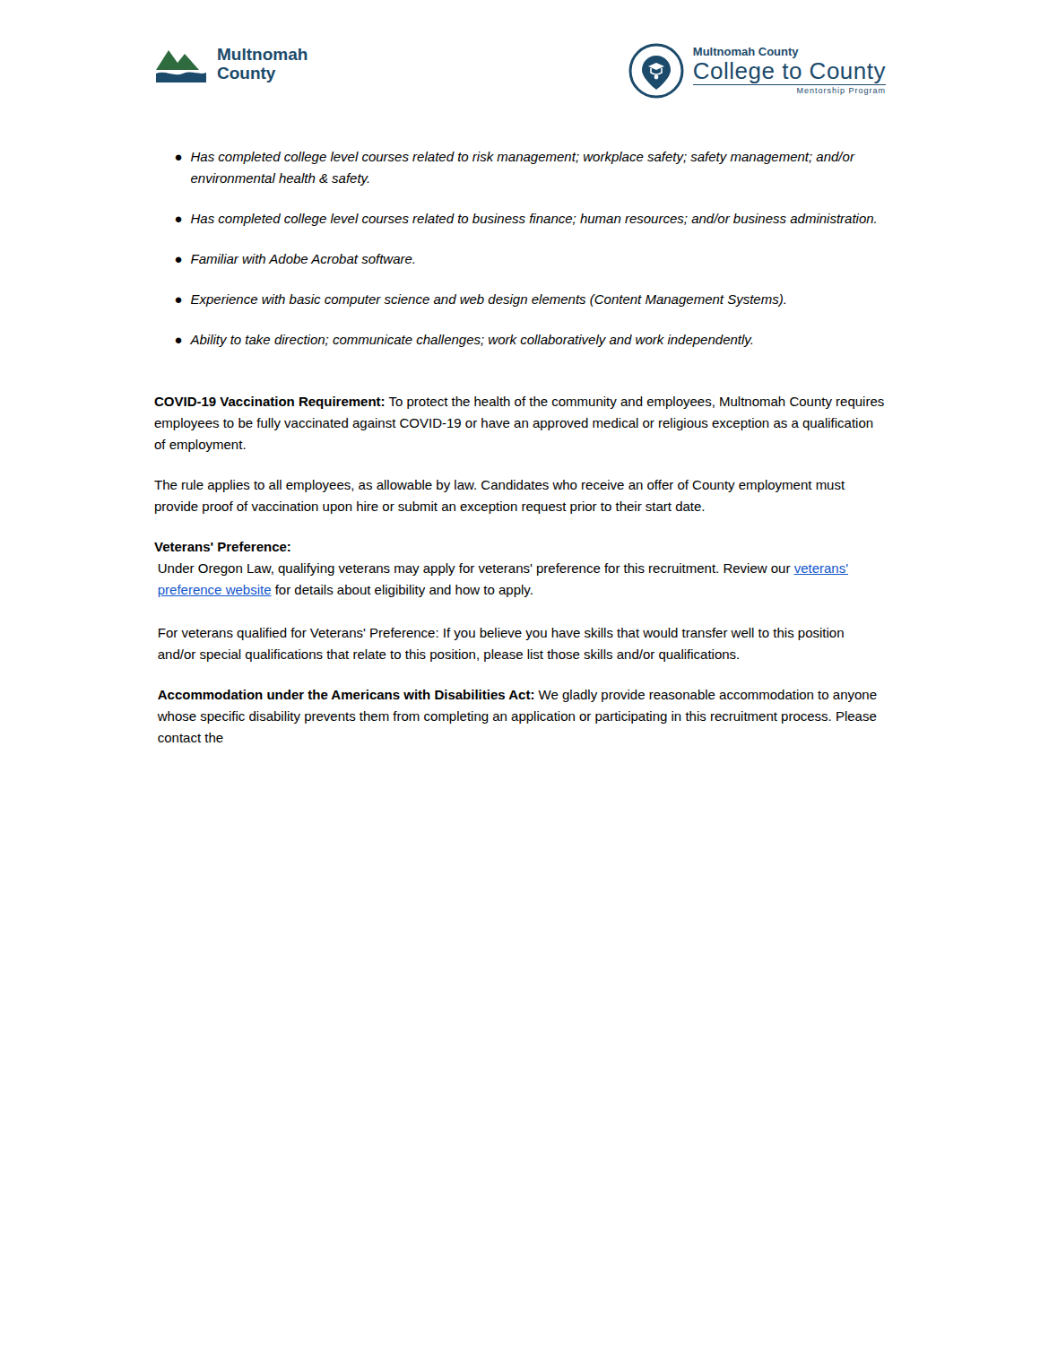Multnomah
County
Multnomah County
College to County
Mentorship Program
Has completed college level courses related to risk management; workplace safety; safety management; and/or environmental health & safety.
Has completed college level courses related to business finance; human resources; and/or business administration.
Familiar with Adobe Acrobat software.
Experience with basic computer science and web design elements (Content Management Systems).
Ability to take direction; communicate challenges; work collaboratively and work independently.
COVID-19 Vaccination Requirement: To protect the health of the community and employees, Multnomah County requires employees to be fully vaccinated against COVID-19 or have an approved medical or religious exception as a qualification of employment.
The rule applies to all employees, as allowable by law. Candidates who receive an offer of County employment must provide proof of vaccination upon hire or submit an exception request prior to their start date.
Veterans' Preference:
Under Oregon Law, qualifying veterans may apply for veterans' preference for this recruitment. Review our veterans' preference website for details about eligibility and how to apply.
For veterans qualified for Veterans' Preference: If you believe you have skills that would transfer well to this position and/or special qualifications that relate to this position, please list those skills and/or qualifications.
Accommodation under the Americans with Disabilities Act: We gladly provide reasonable accommodation to anyone whose specific disability prevents them from completing an application or participating in this recruitment process. Please contact the